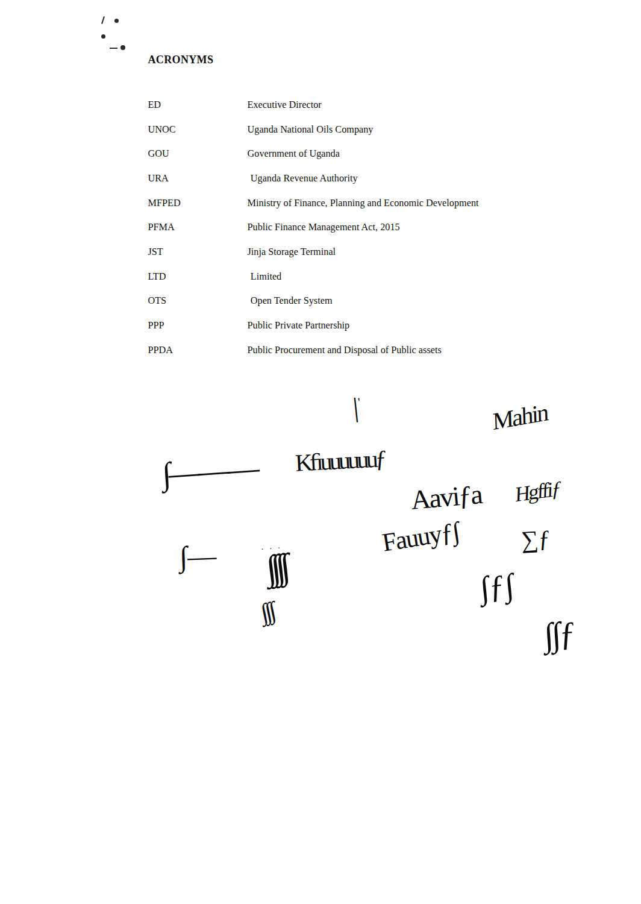ACRONYMS
| ED | Executive Director |
| UNOC | Uganda National Oils Company |
| GOU | Government of Uganda |
| URA | Uganda Revenue Authority |
| MFPED | Ministry of Finance, Planning and Economic Development |
| PFMA | Public Finance Management Act, 2015 |
| JST | Jinja Storage Terminal |
| LTD | Limited |
| OTS | Open Tender System |
| PPP | Public Private Partnership |
| PPDA | Public Procurement and Disposal of Public assets |
|'
Mahin
∫———
Kﬁuuuuuuƒ
Aaviƒa
Hgffiƒ
∫—
∫∫∫∫
Fauuyƒ∫
∑ƒ
∫ƒ∫
∫∫ƒ
∫∫∫
· · ·